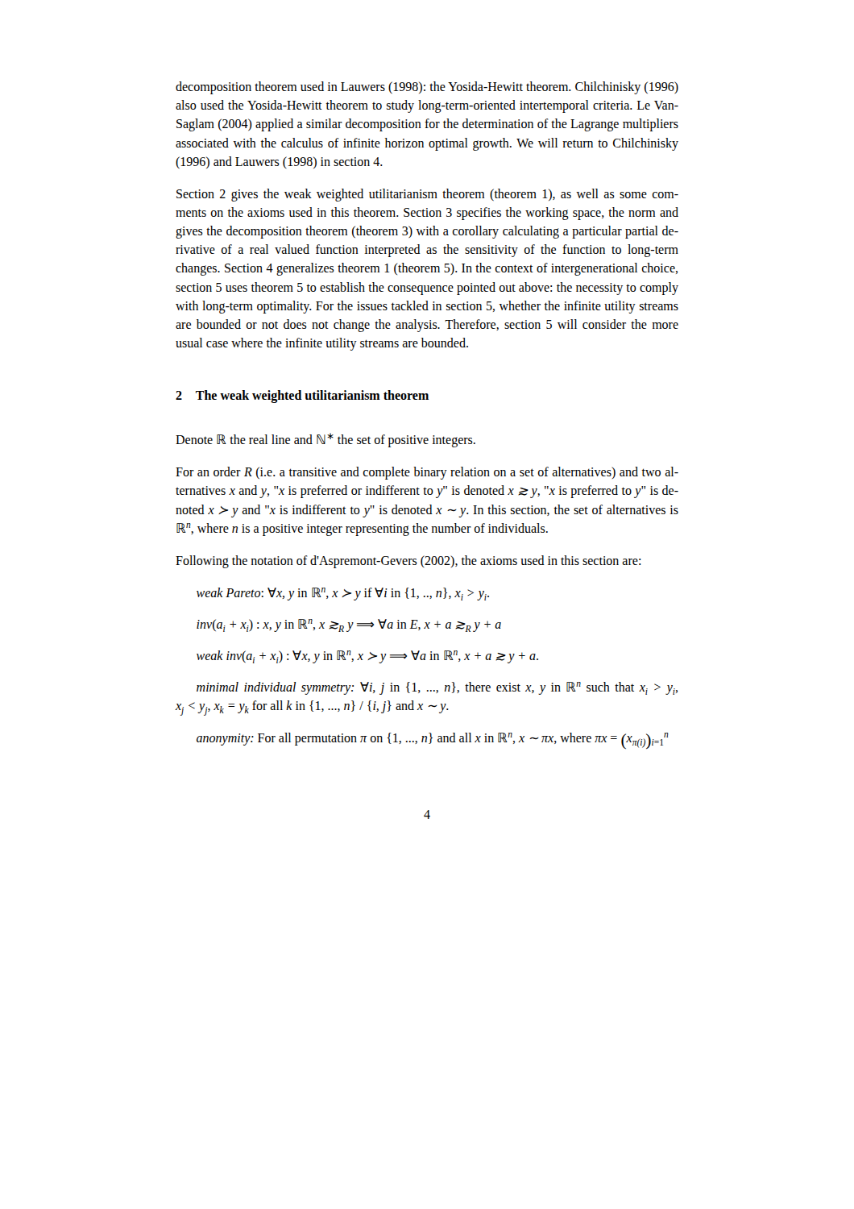decomposition theorem used in Lauwers (1998): the Yosida-Hewitt theorem. Chilchinisky (1996) also used the Yosida-Hewitt theorem to study long-term-oriented intertemporal criteria. Le Van-Saglam (2004) applied a similar decomposition for the determination of the Lagrange multipliers associated with the calculus of infinite horizon optimal growth. We will return to Chilchinisky (1996) and Lauwers (1998) in section 4.
Section 2 gives the weak weighted utilitarianism theorem (theorem 1), as well as some comments on the axioms used in this theorem. Section 3 specifies the working space, the norm and gives the decomposition theorem (theorem 3) with a corollary calculating a particular partial derivative of a real valued function interpreted as the sensitivity of the function to long-term changes. Section 4 generalizes theorem 1 (theorem 5). In the context of intergenerational choice, section 5 uses theorem 5 to establish the consequence pointed out above: the necessity to comply with long-term optimality. For the issues tackled in section 5, whether the infinite utility streams are bounded or not does not change the analysis. Therefore, section 5 will consider the more usual case where the infinite utility streams are bounded.
2 The weak weighted utilitarianism theorem
Denote ℝ the real line and ℕ∗ the set of positive integers.
For an order R (i.e. a transitive and complete binary relation on a set of alternatives) and two alternatives x and y, "x is preferred or indifferent to y" is denoted x ≳ y, "x is preferred to y" is denoted x ≻ y and "x is indifferent to y" is denoted x ∼ y. In this section, the set of alternatives is ℝn, where n is a positive integer representing the number of individuals.
Following the notation of d'Aspremont-Gevers (2002), the axioms used in this section are:
weak Pareto: ∀x, y in ℝn, x ≻ y if ∀i in {1, .., n}, xi > yi.
inv(ai + xi) : x, y in ℝn, x ≳R y ⟹ ∀a in E, x + a ≳R y + a
weak inv(ai + xi) : ∀x, y in ℝn, x ≻ y ⟹ ∀a in ℝn, x + a ≳ y + a.
minimal individual symmetry: ∀i, j in {1, ..., n}, there exist x, y in ℝn such that xi > yi, xj < yj, xk = yk for all k in {1, ..., n} / {i, j} and x ∼ y.
anonymity: For all permutation π on {1, ..., n} and all x in ℝn, x ∼ πx, where πx = (xπ(i))i=1n
4